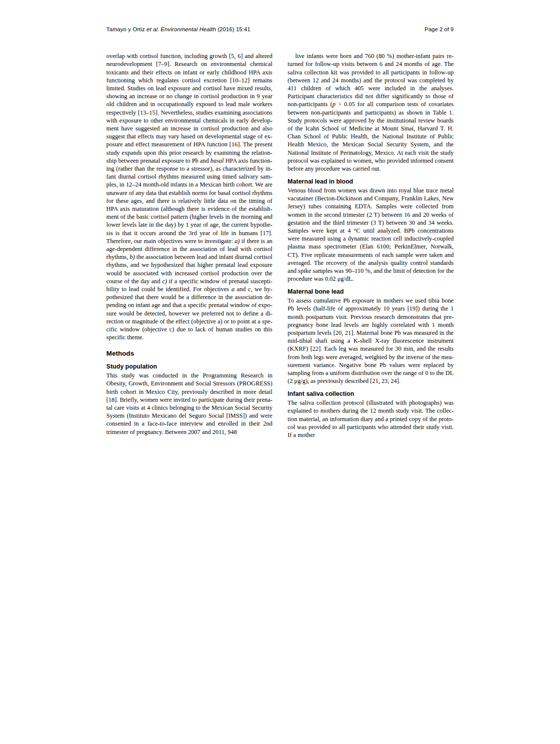Tamayo y Ortiz et al. Environmental Health (2016) 15:41
Page 2 of 9
overlap with cortisol function, including growth [5, 6] and altered neurodevelopment [7–9]. Research on environmental chemical toxicants and their effects on infant or early childhood HPA axis functioning which regulates cortisol excretion [10–12] remains limited. Studies on lead exposure and cortisol have mixed results, showing an increase or no change in cortisol production in 9 year old children and in occupationally exposed to lead male workers respectively [13–15]. Nevertheless, studies examining associations with exposure to other environmental chemicals in early development have suggested an increase in cortisol production and also suggest that effects may vary based on developmental stage of exposure and effect measurement of HPA function [16]. The present study expands upon this prior research by examining the relationship between prenatal exposure to Pb and basal HPA axis functioning (rather than the response to a stressor), as characterized by infant diurnal cortisol rhythms measured using timed salivary samples, in 12–24 month-old infants in a Mexican birth cohort. We are unaware of any data that establish norms for basal cortisol rhythms for these ages, and there is relatively little data on the timing of HPA axis maturation (although there is evidence of the establishment of the basic cortisol pattern (higher levels in the morning and lower levels late in the day) by 1 year of age, the current hypothesis is that it occurs around the 3rd year of life in humans [17]. Therefore, our main objectives were to investigate: a) if there is an age-dependent difference in the association of lead with cortisol rhythms, b) the association between lead and infant diurnal cortisol rhythms, and we hypothesized that higher prenatal lead exposure would be associated with increased cortisol production over the course of the day and c) if a specific window of prenatal susceptibility to lead could be identified. For objectives a and c, we hypothesized that there would be a difference in the association depending on infant age and that a specific prenatal window of exposure would be detected, however we preferred not to define a direction or magnitude of the effect (objective a) or to point at a specific window (objective c) due to lack of human studies on this specific theme.
Methods
Study population
This study was conducted in the Programming Research in Obesity, Growth, Environment and Social Stressors (PROGRESS) birth cohort in Mexico City, previously described in more detail [18]. Briefly, women were invited to participate during their prenatal care visits at 4 clinics belonging to the Mexican Social Security System (Instituto Mexicano del Seguro Social [IMSS]) and were consented in a face-to-face interview and enrolled in their 2nd trimester of pregnancy. Between 2007 and 2011, 948
live infants were born and 760 (80 %) mother-infant pairs returned for follow-up visits between 6 and 24 months of age. The saliva collection kit was provided to all participants in follow-up (between 12 and 24 months) and the protocol was completed by 411 children of which 405 were included in the analyses. Participant characteristics did not differ significantly to those of non-participants (p > 0.05 for all comparison tests of covariates between non-participants and participants) as shown in Table 1. Study protocols were approved by the institutional review boards of the Icahn School of Medicine at Mount Sinai, Harvard T. H. Chan School of Public Health, the National Institute of Public Health Mexico, the Mexican Social Security System, and the National Institute of Perinatology, Mexico. At each visit the study protocol was explained to women, who provided informed consent before any procedure was carried out.
Maternal lead in blood
Venous blood from women was drawn into royal blue trace metal vacutainer (Becton-Dickinson and Company, Franklin Lakes, New Jersey) tubes containing EDTA. Samples were collected from women in the second trimester (2 T) between 16 and 20 weeks of gestation and the third trimester (3 T) between 30 and 34 weeks. Samples were kept at 4 °C until analyzed. BPb concentrations were measured using a dynamic reaction cell inductively-coupled plasma mass spectrometer (Elan 6100; PerkinElmer, Norwalk, CT). Five replicate measurements of each sample were taken and averaged. The recovery of the analysis quality control standards and spike samples was 90–110 %, and the limit of detection for the procedure was 0.02 μg/dL.
Maternal bone lead
To assess cumulative Pb exposure in mothers we used tibia bone Pb levels (half-life of approximately 10 years [19]) during the 1 month postpartum visit. Previous research demonstrates that pre-pregnancy bone lead levels are highly correlated with 1 month postpartum levels [20, 21]. Maternal bone Pb was measured in the mid-tibial shaft using a K-shell X-ray fluorescence instrument (KXRF) [22]. Each leg was measured for 30 min, and the results from both legs were averaged, weighted by the inverse of the measurement variance. Negative bone Pb values were replaced by sampling from a uniform distribution over the range of 0 to the DL (2 μg/g), as previously described [21, 23, 24].
Infant saliva collection
The saliva collection protocol (illustrated with photographs) was explained to mothers during the 12 month study visit. The collection material, an information diary and a printed copy of the protocol was provided to all participants who attended their study visit. If a mother